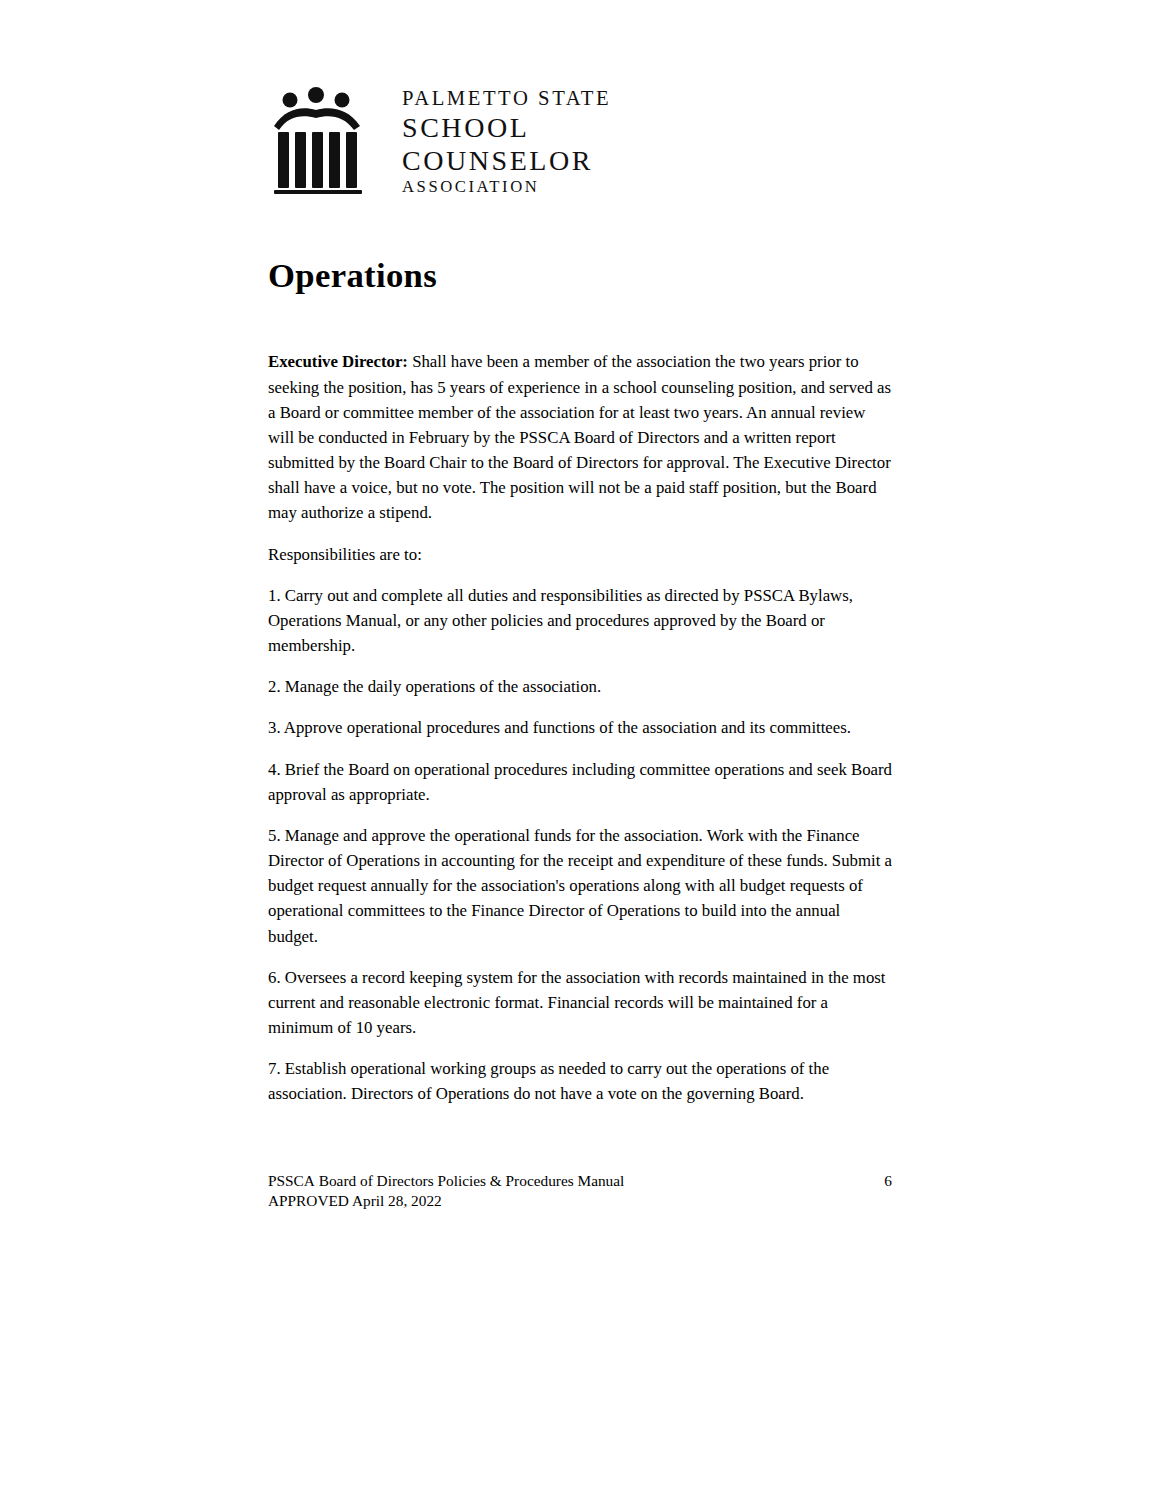PALMETTO STATE
SCHOOL
COUNSELOR
ASSOCIATION
Operations
Executive Director: Shall have been a member of the association the two years prior to seeking the position, has 5 years of experience in a school counseling position, and served as a Board or committee member of the association for at least two years. An annual review will be conducted in February by the PSSCA Board of Directors and a written report submitted by the Board Chair to the Board of Directors for approval. The Executive Director shall have a voice, but no vote. The position will not be a paid staff position, but the Board may authorize a stipend.
Responsibilities are to:
1. Carry out and complete all duties and responsibilities as directed by PSSCA Bylaws, Operations Manual, or any other policies and procedures approved by the Board or membership.
2. Manage the daily operations of the association.
3. Approve operational procedures and functions of the association and its committees.
4. Brief the Board on operational procedures including committee operations and seek Board approval as appropriate.
5. Manage and approve the operational funds for the association. Work with the Finance Director of Operations in accounting for the receipt and expenditure of these funds. Submit a budget request annually for the association's operations along with all budget requests of operational committees to the Finance Director of Operations to build into the annual budget.
6. Oversees a record keeping system for the association with records maintained in the most current and reasonable electronic format. Financial records will be maintained for a minimum of 10 years.
7. Establish operational working groups as needed to carry out the operations of the association. Directors of Operations do not have a vote on the governing Board.
PSSCA Board of Directors Policies & Procedures Manual
APPROVED April 28, 2022
6